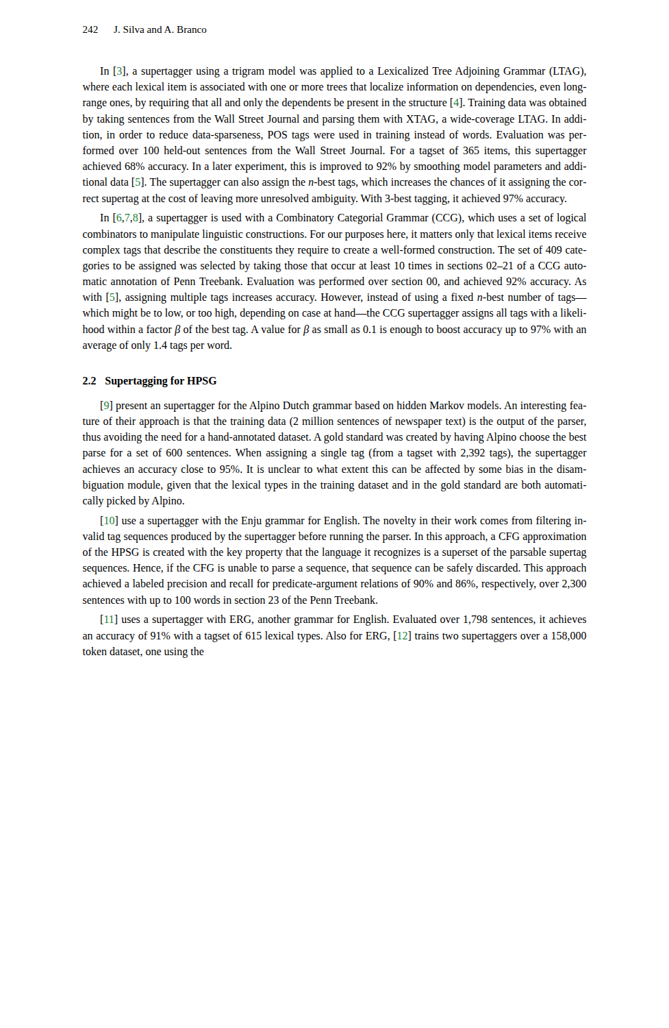242 J. Silva and A. Branco
In [3], a supertagger using a trigram model was applied to a Lexicalized Tree Adjoining Grammar (LTAG), where each lexical item is associated with one or more trees that localize information on dependencies, even long-range ones, by requiring that all and only the dependents be present in the structure [4]. Training data was obtained by taking sentences from the Wall Street Journal and parsing them with XTAG, a wide-coverage LTAG. In addition, in order to reduce data-sparseness, POS tags were used in training instead of words. Evaluation was performed over 100 held-out sentences from the Wall Street Journal. For a tagset of 365 items, this supertagger achieved 68% accuracy. In a later experiment, this is improved to 92% by smoothing model parameters and additional data [5]. The supertagger can also assign the n-best tags, which increases the chances of it assigning the correct supertag at the cost of leaving more unresolved ambiguity. With 3-best tagging, it achieved 97% accuracy.
In [6,7,8], a supertagger is used with a Combinatory Categorial Grammar (CCG), which uses a set of logical combinators to manipulate linguistic constructions. For our purposes here, it matters only that lexical items receive complex tags that describe the constituents they require to create a well-formed construction. The set of 409 categories to be assigned was selected by taking those that occur at least 10 times in sections 02–21 of a CCG automatic annotation of Penn Treebank. Evaluation was performed over section 00, and achieved 92% accuracy. As with [5], assigning multiple tags increases accuracy. However, instead of using a fixed n-best number of tags—which might be to low, or too high, depending on case at hand—the CCG supertagger assigns all tags with a likelihood within a factor β of the best tag. A value for β as small as 0.1 is enough to boost accuracy up to 97% with an average of only 1.4 tags per word.
2.2 Supertagging for HPSG
[9] present an supertagger for the Alpino Dutch grammar based on hidden Markov models. An interesting feature of their approach is that the training data (2 million sentences of newspaper text) is the output of the parser, thus avoiding the need for a hand-annotated dataset. A gold standard was created by having Alpino choose the best parse for a set of 600 sentences. When assigning a single tag (from a tagset with 2,392 tags), the supertagger achieves an accuracy close to 95%. It is unclear to what extent this can be affected by some bias in the disambiguation module, given that the lexical types in the training dataset and in the gold standard are both automatically picked by Alpino.
[10] use a supertagger with the Enju grammar for English. The novelty in their work comes from filtering invalid tag sequences produced by the supertagger before running the parser. In this approach, a CFG approximation of the HPSG is created with the key property that the language it recognizes is a superset of the parsable supertag sequences. Hence, if the CFG is unable to parse a sequence, that sequence can be safely discarded. This approach achieved a labeled precision and recall for predicate-argument relations of 90% and 86%, respectively, over 2,300 sentences with up to 100 words in section 23 of the Penn Treebank.
[11] uses a supertagger with ERG, another grammar for English. Evaluated over 1,798 sentences, it achieves an accuracy of 91% with a tagset of 615 lexical types. Also for ERG, [12] trains two supertaggers over a 158,000 token dataset, one using the